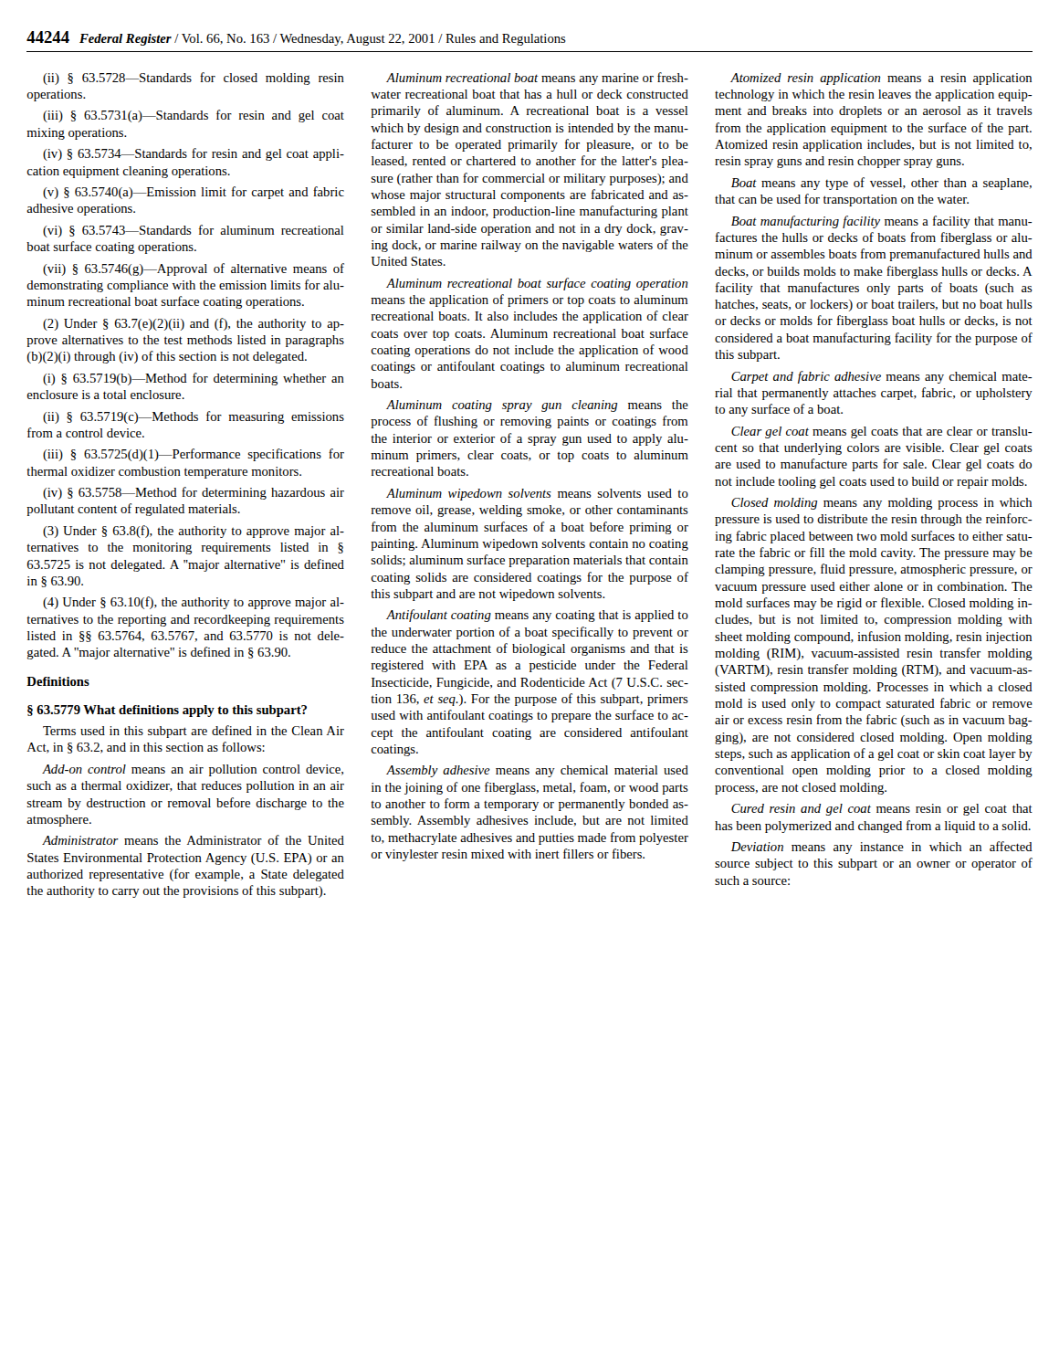44244 Federal Register / Vol. 66, No. 163 / Wednesday, August 22, 2001 / Rules and Regulations
(ii) § 63.5728—Standards for closed molding resin operations.
(iii) § 63.5731(a)—Standards for resin and gel coat mixing operations.
(iv) § 63.5734—Standards for resin and gel coat application equipment cleaning operations.
(v) § 63.5740(a)—Emission limit for carpet and fabric adhesive operations.
(vi) § 63.5743—Standards for aluminum recreational boat surface coating operations.
(vii) § 63.5746(g)—Approval of alternative means of demonstrating compliance with the emission limits for aluminum recreational boat surface coating operations.
(2) Under § 63.7(e)(2)(ii) and (f), the authority to approve alternatives to the test methods listed in paragraphs (b)(2)(i) through (iv) of this section is not delegated.
(i) § 63.5719(b)—Method for determining whether an enclosure is a total enclosure.
(ii) § 63.5719(c)—Methods for measuring emissions from a control device.
(iii) § 63.5725(d)(1)—Performance specifications for thermal oxidizer combustion temperature monitors.
(iv) § 63.5758—Method for determining hazardous air pollutant content of regulated materials.
(3) Under § 63.8(f), the authority to approve major alternatives to the monitoring requirements listed in § 63.5725 is not delegated. A ''major alternative'' is defined in § 63.90.
(4) Under § 63.10(f), the authority to approve major alternatives to the reporting and recordkeeping requirements listed in §§ 63.5764, 63.5767, and 63.5770 is not delegated. A ''major alternative'' is defined in § 63.90.
Definitions
§ 63.5779 What definitions apply to this subpart?
Terms used in this subpart are defined in the Clean Air Act, in § 63.2, and in this section as follows:
Add-on control means an air pollution control device, such as a thermal oxidizer, that reduces pollution in an air stream by destruction or removal before discharge to the atmosphere.
Administrator means the Administrator of the United States Environmental Protection Agency (U.S. EPA) or an authorized representative (for example, a State delegated the authority to carry out the provisions of this subpart).
Aluminum recreational boat means any marine or freshwater recreational boat that has a hull or deck constructed primarily of aluminum. A recreational boat is a vessel which by design and construction is intended by the manufacturer to be operated primarily for pleasure, or to be leased, rented or chartered to another for the latter's pleasure (rather than for commercial or military purposes); and whose major structural components are fabricated and assembled in an indoor, production-line manufacturing plant or similar land-side operation and not in a dry dock, graving dock, or marine railway on the navigable waters of the United States.
Aluminum recreational boat surface coating operation means the application of primers or top coats to aluminum recreational boats. It also includes the application of clear coats over top coats. Aluminum recreational boat surface coating operations do not include the application of wood coatings or antifoulant coatings to aluminum recreational boats.
Aluminum coating spray gun cleaning means the process of flushing or removing paints or coatings from the interior or exterior of a spray gun used to apply aluminum primers, clear coats, or top coats to aluminum recreational boats.
Aluminum wipedown solvents means solvents used to remove oil, grease, welding smoke, or other contaminants from the aluminum surfaces of a boat before priming or painting. Aluminum wipedown solvents contain no coating solids; aluminum surface preparation materials that contain coating solids are considered coatings for the purpose of this subpart and are not wipedown solvents.
Antifoulant coating means any coating that is applied to the underwater portion of a boat specifically to prevent or reduce the attachment of biological organisms and that is registered with EPA as a pesticide under the Federal Insecticide, Fungicide, and Rodenticide Act (7 U.S.C. section 136, et seq.). For the purpose of this subpart, primers used with antifoulant coatings to prepare the surface to accept the antifoulant coating are considered antifoulant coatings.
Assembly adhesive means any chemical material used in the joining of one fiberglass, metal, foam, or wood parts to another to form a temporary or permanently bonded assembly. Assembly adhesives include, but are not limited to, methacrylate adhesives and putties made from polyester or vinylester resin mixed with inert fillers or fibers.
Atomized resin application means a resin application technology in which the resin leaves the application equipment and breaks into droplets or an aerosol as it travels from the application equipment to the surface of the part. Atomized resin application includes, but is not limited to, resin spray guns and resin chopper spray guns.
Boat means any type of vessel, other than a seaplane, that can be used for transportation on the water.
Boat manufacturing facility means a facility that manufactures the hulls or decks of boats from fiberglass or aluminum or assembles boats from premanufactured hulls and decks, or builds molds to make fiberglass hulls or decks. A facility that manufactures only parts of boats (such as hatches, seats, or lockers) or boat trailers, but no boat hulls or decks or molds for fiberglass boat hulls or decks, is not considered a boat manufacturing facility for the purpose of this subpart.
Carpet and fabric adhesive means any chemical material that permanently attaches carpet, fabric, or upholstery to any surface of a boat.
Clear gel coat means gel coats that are clear or translucent so that underlying colors are visible. Clear gel coats are used to manufacture parts for sale. Clear gel coats do not include tooling gel coats used to build or repair molds.
Closed molding means any molding process in which pressure is used to distribute the resin through the reinforcing fabric placed between two mold surfaces to either saturate the fabric or fill the mold cavity. The pressure may be clamping pressure, fluid pressure, atmospheric pressure, or vacuum pressure used either alone or in combination. The mold surfaces may be rigid or flexible. Closed molding includes, but is not limited to, compression molding with sheet molding compound, infusion molding, resin injection molding (RIM), vacuum-assisted resin transfer molding (VARTM), resin transfer molding (RTM), and vacuum-assisted compression molding. Processes in which a closed mold is used only to compact saturated fabric or remove air or excess resin from the fabric (such as in vacuum bagging), are not considered closed molding. Open molding steps, such as application of a gel coat or skin coat layer by conventional open molding prior to a closed molding process, are not closed molding.
Cured resin and gel coat means resin or gel coat that has been polymerized and changed from a liquid to a solid.
Deviation means any instance in which an affected source subject to this subpart or an owner or operator of such a source: